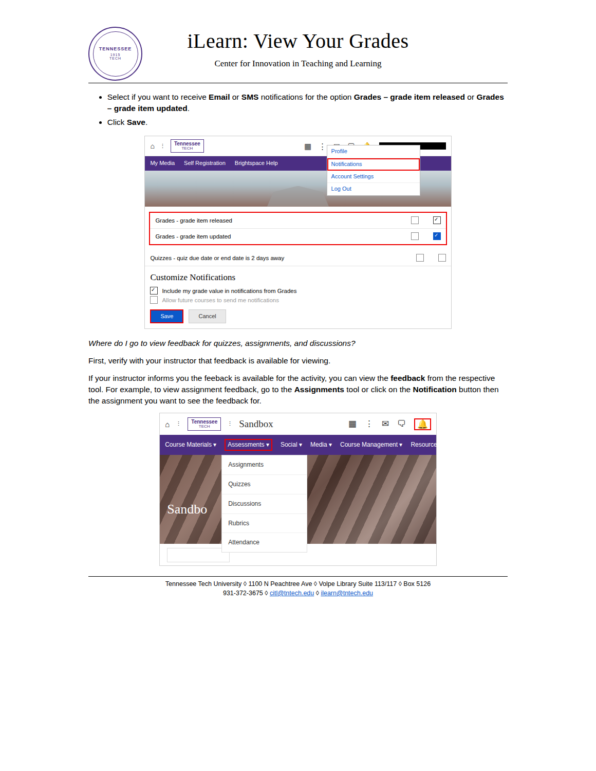TENNESSEE
1915
TECH
iLearn: View Your Grades
Center for Innovation in Teaching and Learning
Select if you want to receive Email or SMS notifications for the option Grades – grade item released or Grades – grade item updated.
Click Save.
⌂ ⋮ Tennessee TECH ▦ ⋮ ✉ 🗨 🔔
My Media Self Registration Brightspace Help
Profile
Notifications
Account Settings
Log Out
Grades - grade item released
Grades - grade item updated
Quizzes - quiz due date or end date is 2 days away
Customize Notifications
Include my grade value in notifications from Grades
Allow future courses to send me notifications
Save Cancel
Where do I go to view feedback for quizzes, assignments, and discussions?
First, verify with your instructor that feedback is available for viewing.
If your instructor informs you the feeback is available for the activity, you can view the feedback from the respective tool. For example, to view assignment feedback, go to the Assignments tool or click on the Notification button then the assignment you want to see the feedback for.
⌂ ⋮ Tennessee TECH ⋮ Sandbox ▦ ⋮ ✉ 🗨 🔔
Course Materials ▾ Assessments ▾ Social ▾ Media ▾ Course Management ▾ Resources ▾ Grades
Sandbo
Assignments
Quizzes
Discussions
Rubrics
Attendance
Tennessee Tech University ◊ 1100 N Peachtree Ave ◊ Volpe Library Suite 113/117 ◊ Box 5126
931-372-3675 ◊ citl@tntech.edu ◊ ilearn@tntech.edu